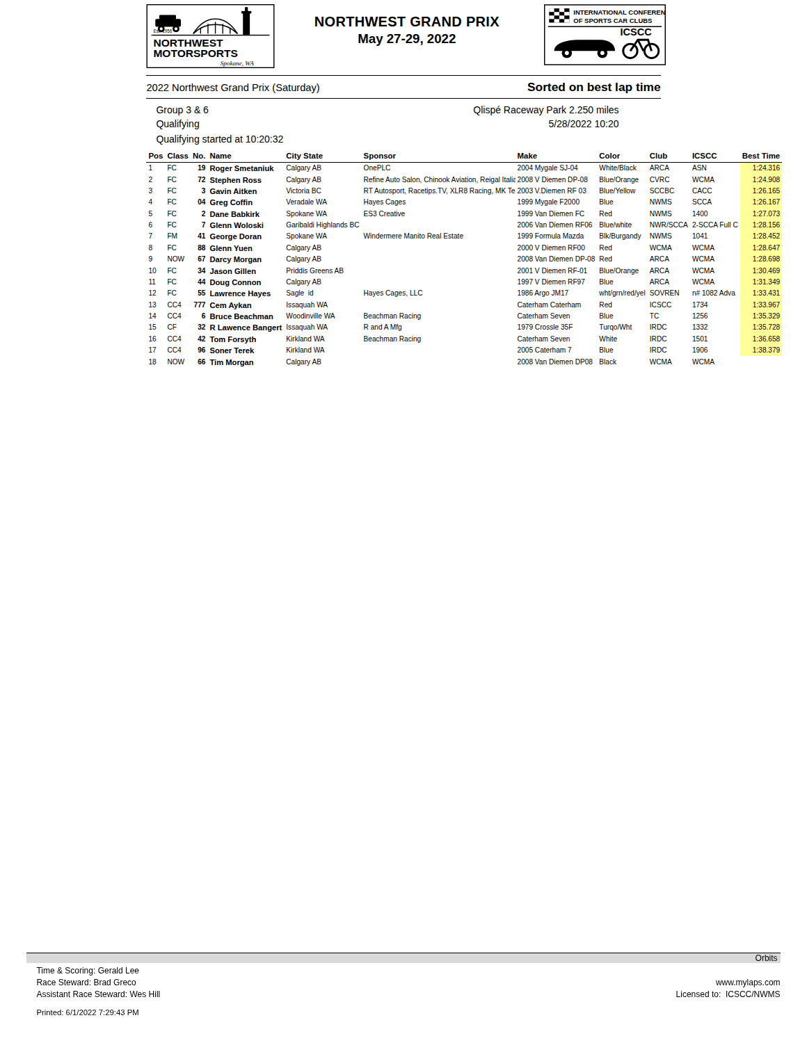NORTHWEST MOTORSPORTS Est. 1956 Spokane, WA
NORTHWEST GRAND PRIX
May 27-29, 2022
INTERNATIONAL CONFERENCE OF SPORTS CAR CLUBS ICSCC
2022 Northwest Grand Prix (Saturday)
Sorted on best lap time
Group 3 & 6
Qlispé Raceway Park 2.250 miles
Qualifying
5/28/2022 10:20
Qualifying started at 10:20:32
| Pos | Class | No. | Name | City State | Sponsor | Make | Color | Club | ICSCC | Best Time |
| --- | --- | --- | --- | --- | --- | --- | --- | --- | --- | --- |
| 1 | FC | 19 | Roger Smetaniuk | Calgary AB | OnePLC | 2004 Mygale SJ-04 | White/Black | ARCA | ASN | 1:24.316 |
| 2 | FC | 72 | Stephen Ross | Calgary AB | Refine Auto Salon, Chinook Aviation, Reigal Italia, | 2008 V Diemen DP-08 | Blue/Orange | CVRC | WCMA | 1:24.908 |
| 3 | FC | 3 | Gavin Aitken | Victoria BC | RT Autosport, Racetips.TV, XLR8 Racing, MK Tech | 2003 V.Diemen RF 03 | Blue/Yellow | SCCBC | CACC | 1:26.165 |
| 4 | FC | 04 | Greg Coffin | Veradale WA | Hayes Cages | 1999 Mygale F2000 | Blue | NWMS | SCCA | 1:26.167 |
| 5 | FC | 2 | Dane Babkirk | Spokane WA | ES3 Creative | 1999 Van Diemen FC | Red | NWMS | 1400 | 1:27.073 |
| 6 | FC | 7 | Glenn Woloski | Garibaldi Highlands BC | | 2006 Van Diemen RF06 | Blue/white | NWR/SCCA | 2-SCCA Full C | 1:28.156 |
| 7 | FM | 41 | George Doran | Spokane WA | Windermere Manito Real Estate | 1999 Formula Mazda | Blk/Burgandy | NWMS | 1041 | 1:28.452 |
| 8 | FC | 88 | Glenn Yuen | Calgary AB | | 2000 V Diemen RF00 | Red | WCMA | WCMA | 1:28.647 |
| 9 | NOW | 67 | Darcy Morgan | Calgary AB | | 2008 Van Diemen DP-08 | Red | ARCA | WCMA | 1:28.698 |
| 10 | FC | 34 | Jason Gillen | Priddis Greens AB | | 2001 V Diemen RF-01 | Blue/Orange | ARCA | WCMA | 1:30.469 |
| 11 | FC | 44 | Doug Connon | Calgary AB | | 1997 V Diemen RF97 | Blue | ARCA | WCMA | 1:31.349 |
| 12 | FC | 55 | Lawrence Hayes | Sagle id | Hayes Cages, LLC | 1986 Argo JM17 | wht/grn/red/yel | SOVREN | n# 1082 Adva | 1:33.431 |
| 13 | CC4 | 777 | Cem Aykan | Issaquah WA | | Caterham Caterham | Red | ICSCC | 1734 | 1:33.967 |
| 14 | CC4 | 6 | Bruce Beachman | Woodinville WA | Beachman Racing | Caterham Seven | Blue | TC | 1256 | 1:35.329 |
| 15 | CF | 32 | R Lawence Bangert | Issaquah WA | R and A Mfg | 1979 Crossle 35F | Turqo/Wht | IRDC | 1332 | 1:35.728 |
| 16 | CC4 | 42 | Tom Forsyth | Kirkland WA | Beachman Racing | Caterham Seven | White | IRDC | 1501 | 1:36.658 |
| 17 | CC4 | 96 | Soner Terek | Kirkland WA | | 2005 Caterham 7 | Blue | IRDC | 1906 | 1:38.379 |
| 18 | NOW | 66 | Tim Morgan | Calgary AB | | 2008 Van Diemen DP08 | Black | WCMA | WCMA | |
Orbits
Time & Scoring: Gerald Lee
Race Steward: Brad Greco
Assistant Race Steward: Wes Hill
www.mylaps.com
Licensed to: ICSCC/NWMS
Printed: 6/1/2022 7:29:43 PM